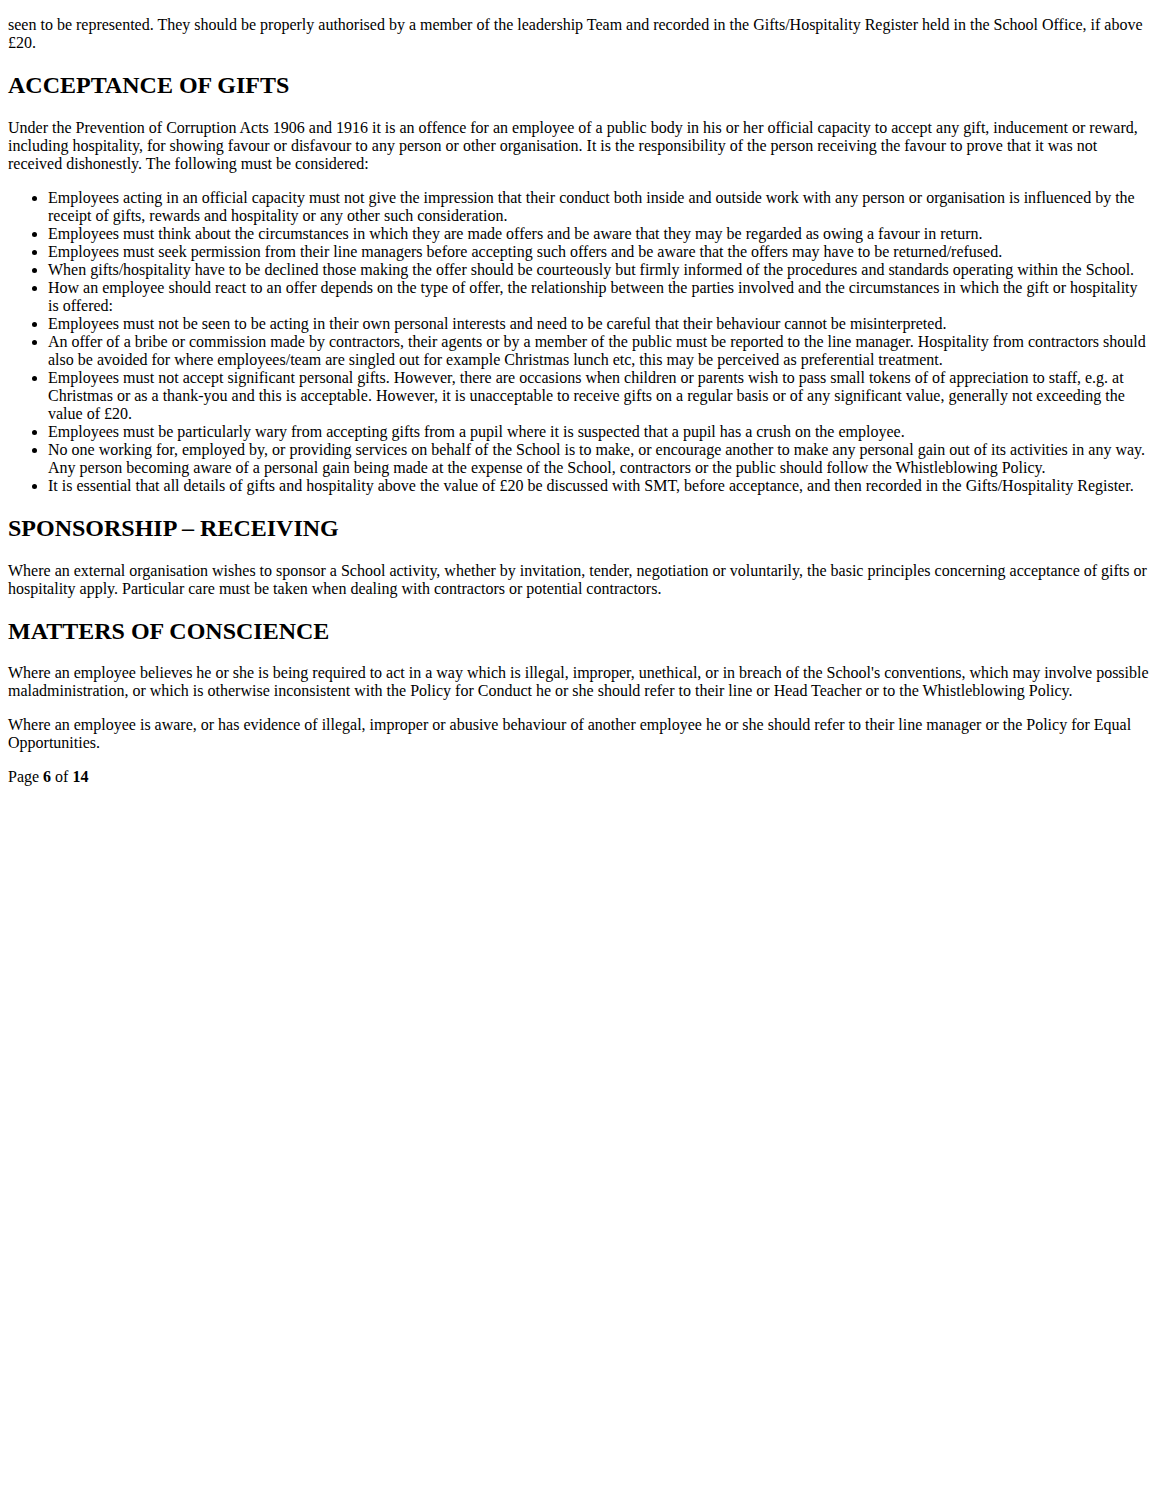seen to be represented. They should be properly authorised by a member of the leadership Team and recorded in the Gifts/Hospitality Register held in the School Office, if above £20.
ACCEPTANCE OF GIFTS
Under the Prevention of Corruption Acts 1906 and 1916 it is an offence for an employee of a public body in his or her official capacity to accept any gift, inducement or reward, including hospitality, for showing favour or disfavour to any person or other organisation. It is the responsibility of the person receiving the favour to prove that it was not received dishonestly. The following must be considered:
Employees acting in an official capacity must not give the impression that their conduct both inside and outside work with any person or organisation is influenced by the receipt of gifts, rewards and hospitality or any other such consideration.
Employees must think about the circumstances in which they are made offers and be aware that they may be regarded as owing a favour in return.
Employees must seek permission from their line managers before accepting such offers and be aware that the offers may have to be returned/refused.
When gifts/hospitality have to be declined those making the offer should be courteously but firmly informed of the procedures and standards operating within the School.
How an employee should react to an offer depends on the type of offer, the relationship between the parties involved and the circumstances in which the gift or hospitality is offered:
Employees must not be seen to be acting in their own personal interests and need to be careful that their behaviour cannot be misinterpreted.
An offer of a bribe or commission made by contractors, their agents or by a member of the public must be reported to the line manager. Hospitality from contractors should also be avoided for where employees/team are singled out for example Christmas lunch etc, this may be perceived as preferential treatment.
Employees must not accept significant personal gifts. However, there are occasions when children or parents wish to pass small tokens of of appreciation to staff, e.g. at Christmas or as a thank-you and this is acceptable. However, it is unacceptable to receive gifts on a regular basis or of any significant value, generally not exceeding the value of £20.
Employees must be particularly wary from accepting gifts from a pupil where it is suspected that a pupil has a crush on the employee.
No one working for, employed by, or providing services on behalf of the School is to make, or encourage another to make any personal gain out of its activities in any way. Any person becoming aware of a personal gain being made at the expense of the School, contractors or the public should follow the Whistleblowing Policy.
It is essential that all details of gifts and hospitality above the value of £20 be discussed with SMT, before acceptance, and then recorded in the Gifts/Hospitality Register.
SPONSORSHIP – RECEIVING
Where an external organisation wishes to sponsor a School activity, whether by invitation, tender, negotiation or voluntarily, the basic principles concerning acceptance of gifts or hospitality apply. Particular care must be taken when dealing with contractors or potential contractors.
MATTERS OF CONSCIENCE
Where an employee believes he or she is being required to act in a way which is illegal, improper, unethical, or in breach of the School's conventions, which may involve possible maladministration, or which is otherwise inconsistent with the Policy for Conduct he or she should refer to their line or Head Teacher or to the Whistleblowing Policy.
Where an employee is aware, or has evidence of illegal, improper or abusive behaviour of another employee he or she should refer to their line manager or the Policy for Equal Opportunities.
Page 6 of 14